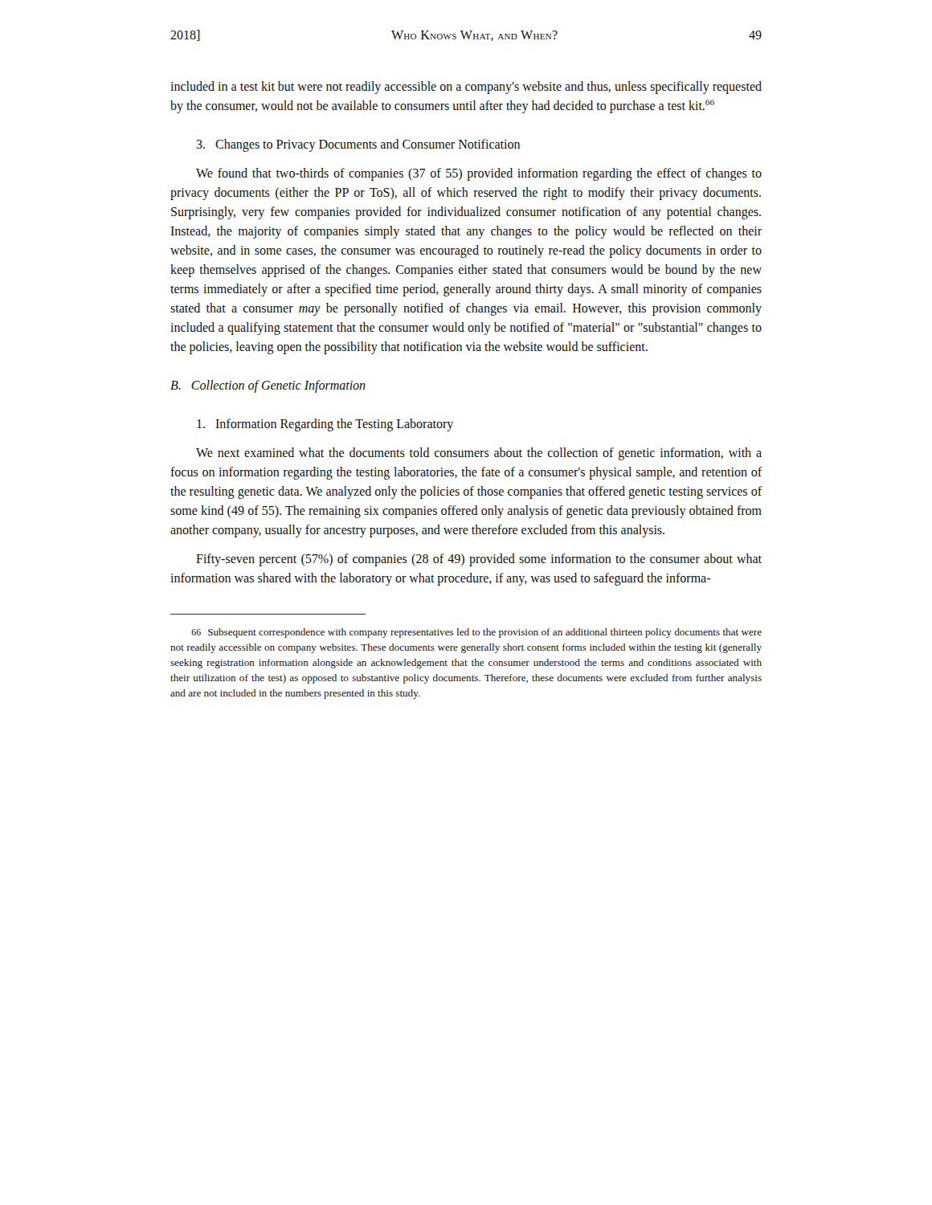2018] Who Knows What, and When? 49
included in a test kit but were not readily accessible on a company's website and thus, unless specifically requested by the consumer, would not be available to consumers until after they had decided to purchase a test kit.66
3. Changes to Privacy Documents and Consumer Notification
We found that two-thirds of companies (37 of 55) provided information regarding the effect of changes to privacy documents (either the PP or ToS), all of which reserved the right to modify their privacy documents. Surprisingly, very few companies provided for individualized consumer notification of any potential changes. Instead, the majority of companies simply stated that any changes to the policy would be reflected on their website, and in some cases, the consumer was encouraged to routinely re-read the policy documents in order to keep themselves apprised of the changes. Companies either stated that consumers would be bound by the new terms immediately or after a specified time period, generally around thirty days. A small minority of companies stated that a consumer may be personally notified of changes via email. However, this provision commonly included a qualifying statement that the consumer would only be notified of "material" or "substantial" changes to the policies, leaving open the possibility that notification via the website would be sufficient.
B. Collection of Genetic Information
1. Information Regarding the Testing Laboratory
We next examined what the documents told consumers about the collection of genetic information, with a focus on information regarding the testing laboratories, the fate of a consumer's physical sample, and retention of the resulting genetic data. We analyzed only the policies of those companies that offered genetic testing services of some kind (49 of 55). The remaining six companies offered only analysis of genetic data previously obtained from another company, usually for ancestry purposes, and were therefore excluded from this analysis.
Fifty-seven percent (57%) of companies (28 of 49) provided some information to the consumer about what information was shared with the laboratory or what procedure, if any, was used to safeguard the informa-
66 Subsequent correspondence with company representatives led to the provision of an additional thirteen policy documents that were not readily accessible on company websites. These documents were generally short consent forms included within the testing kit (generally seeking registration information alongside an acknowledgement that the consumer understood the terms and conditions associated with their utilization of the test) as opposed to substantive policy documents. Therefore, these documents were excluded from further analysis and are not included in the numbers presented in this study.